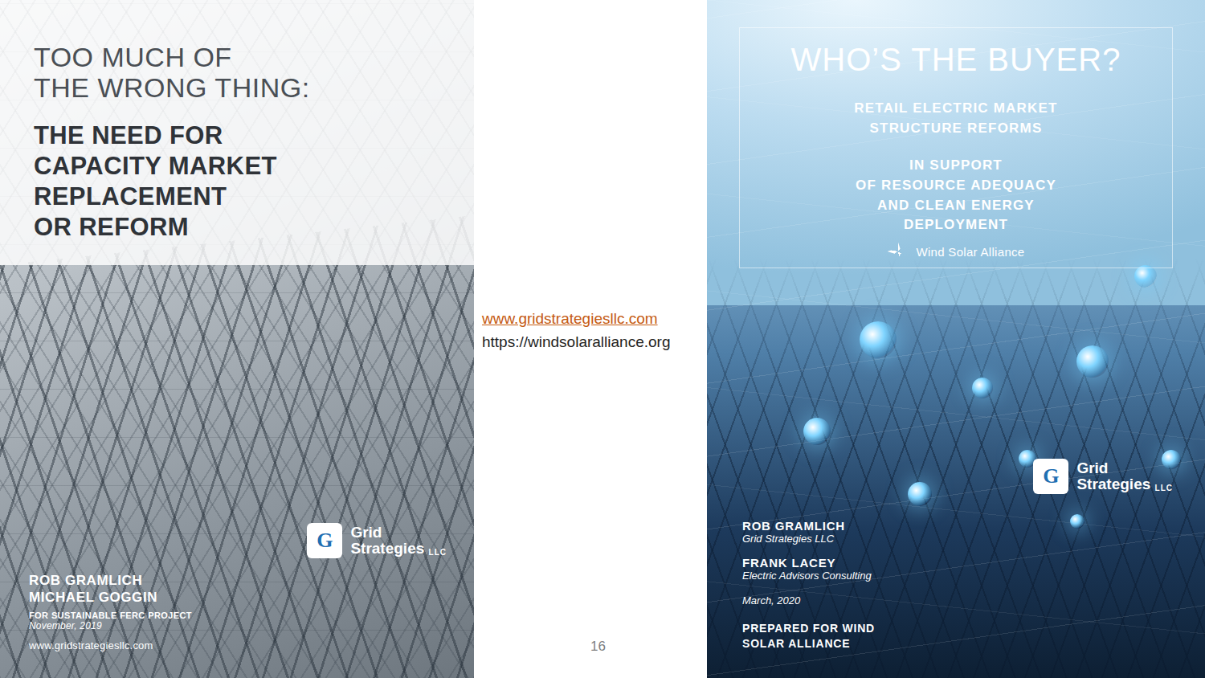Too much of
the wrong thing:
The need for
capacity market
replacement
or reform
G
Grid
Strategies LLC
Rob Gramlich
Michael Goggin
For Sustainable FERC Project
November, 2019
www.gridstrategiesllc.com
www.gridstrategiesllc.com
https://windsolaralliance.org
16
Who’s the buyer?
Retail electric market
structure reforms
In support
of resource adequacy
and clean energy
deployment
Wind Solar Alliance
G
Grid
Strategies LLC
Rob Gramlich
Grid Strategies LLC
Frank Lacey
Electric Advisors Consulting
March, 2020
Prepared for Wind
Solar Alliance